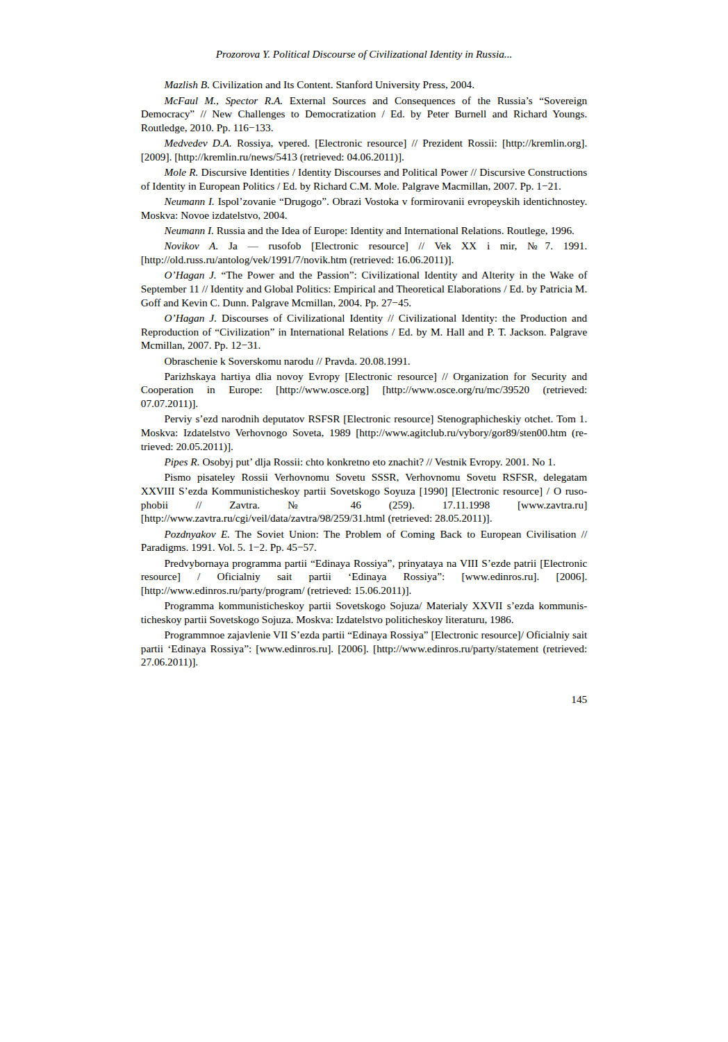Prozorova Y. Political Discourse of Civilizational Identity in Russia...
Mazlish B. Civilization and Its Content. Stanford University Press, 2004.
McFaul M., Spector R.A. External Sources and Consequences of the Russia’s “Sovereign Democracy” // New Challenges to Democratization / Ed. by Peter Burnell and Richard Youngs. Routledge, 2010. Pp. 116−133.
Medvedev D.A. Rossiya, vpered. [Electronic resource] // Prezident Rossii: [http://kremlin.org]. [2009]. [http://kremlin.ru/news/5413 (retrieved: 04.06.2011)].
Mole R. Discursive Identities / Identity Discourses and Political Power // Discursive Constructions of Identity in European Politics / Ed. by Richard C.M. Mole. Palgrave Macmillan, 2007. Pp. 1−21.
Neumann I. Ispol’zovanie “Drugogo”. Obrazi Vostoka v formirovanii evropeyskih identichnostey. Moskva: Novoe izdatelstvo, 2004.
Neumann I. Russia and the Idea of Europe: Identity and International Relations. Routlege, 1996.
Novikov A. Ja — rusofob [Electronic resource] // Vek XX i mir, №7. 1991. [http://old.russ.ru/antolog/vek/1991/7/novik.htm (retrieved: 16.06.2011)].
O’Hagan J. “The Power and the Passion”: Civilizational Identity and Alterity in the Wake of September 11 // Identity and Global Politics: Empirical and Theoretical Elaborations / Ed. by Patricia M. Goff and Kevin C. Dunn. Palgrave Mcmillan, 2004. Pp. 27−45.
O’Hagan J. Discourses of Civilizational Identity // Civilizational Identity: the Production and Reproduction of “Civilization” in International Relations / Ed. by M. Hall and P. T. Jackson. Palgrave Mcmillan, 2007. Pp. 12−31.
Obraschenie k Soverskomu narodu // Pravda. 20.08.1991.
Parizhskaya hartiya dlia novoy Evropy [Electronic resource] // Organization for Security and Cooperation in Europe: [http://www.osce.org] [http://www.osce.org/ru/mc/39520 (retrieved: 07.07.2011)].
Perviy s’ezd narodnih deputatov RSFSR [Electronic resource] Stenographicheskiy otchet. Tom 1. Moskva: Izdatelstvo Verhovnogo Soveta, 1989 [http://www.agitclub.ru/vybory/gor89/sten00.htm (retrieved: 20.05.2011)].
Pipes R. Osobyj put’ dlja Rossii: chto konkretno eto znachit? // Vestnik Evropy. 2001. No 1.
Pismo pisateley Rossii Verhovnomu Sovetu SSSR, Verhovnomu Sovetu RSFSR, delegatam XXVIII S’ezda Kommunisticheskoy partii Sovetskogo Soyuza [1990] [Electronic resource] / O rusophobii // Zavtra. № 46 (259). 17.11.1998 [www.zavtra.ru] [http://www.zavtra.ru/cgi/veil/data/zavtra/98/259/31.html (retrieved: 28.05.2011)].
Pozdnyakov E. The Soviet Union: The Problem of Coming Back to European Civilisation // Paradigms. 1991. Vol. 5. 1−2. Pp. 45−57.
Predvybornaya programma partii “Edinaya Rossiya”, prinyataya na VIII S’ezde patrii [Electronic resource] / Oficialniy sait partii ‘Edinaya Rossiya”: [www.edinros.ru]. [2006]. [http://www.edinros.ru/party/program/ (retrieved: 15.06.2011)].
Programma kommunisticheskoy partii Sovetskogo Sojuza/ Materialy XXVII s’ezda kommunisticheskoy partii Sovetskogo Sojuza. Moskva: Izdatelstvo politicheskoy literaturu, 1986.
Programmnoe zajavlenie VII S’ezda partii “Edinaya Rossiya” [Electronic resource]/ Oficialniy sait partii ‘Edinaya Rossiya”: [www.edinros.ru]. [2006]. [http://www.edinros.ru/party/statement (retrieved: 27.06.2011)].
145